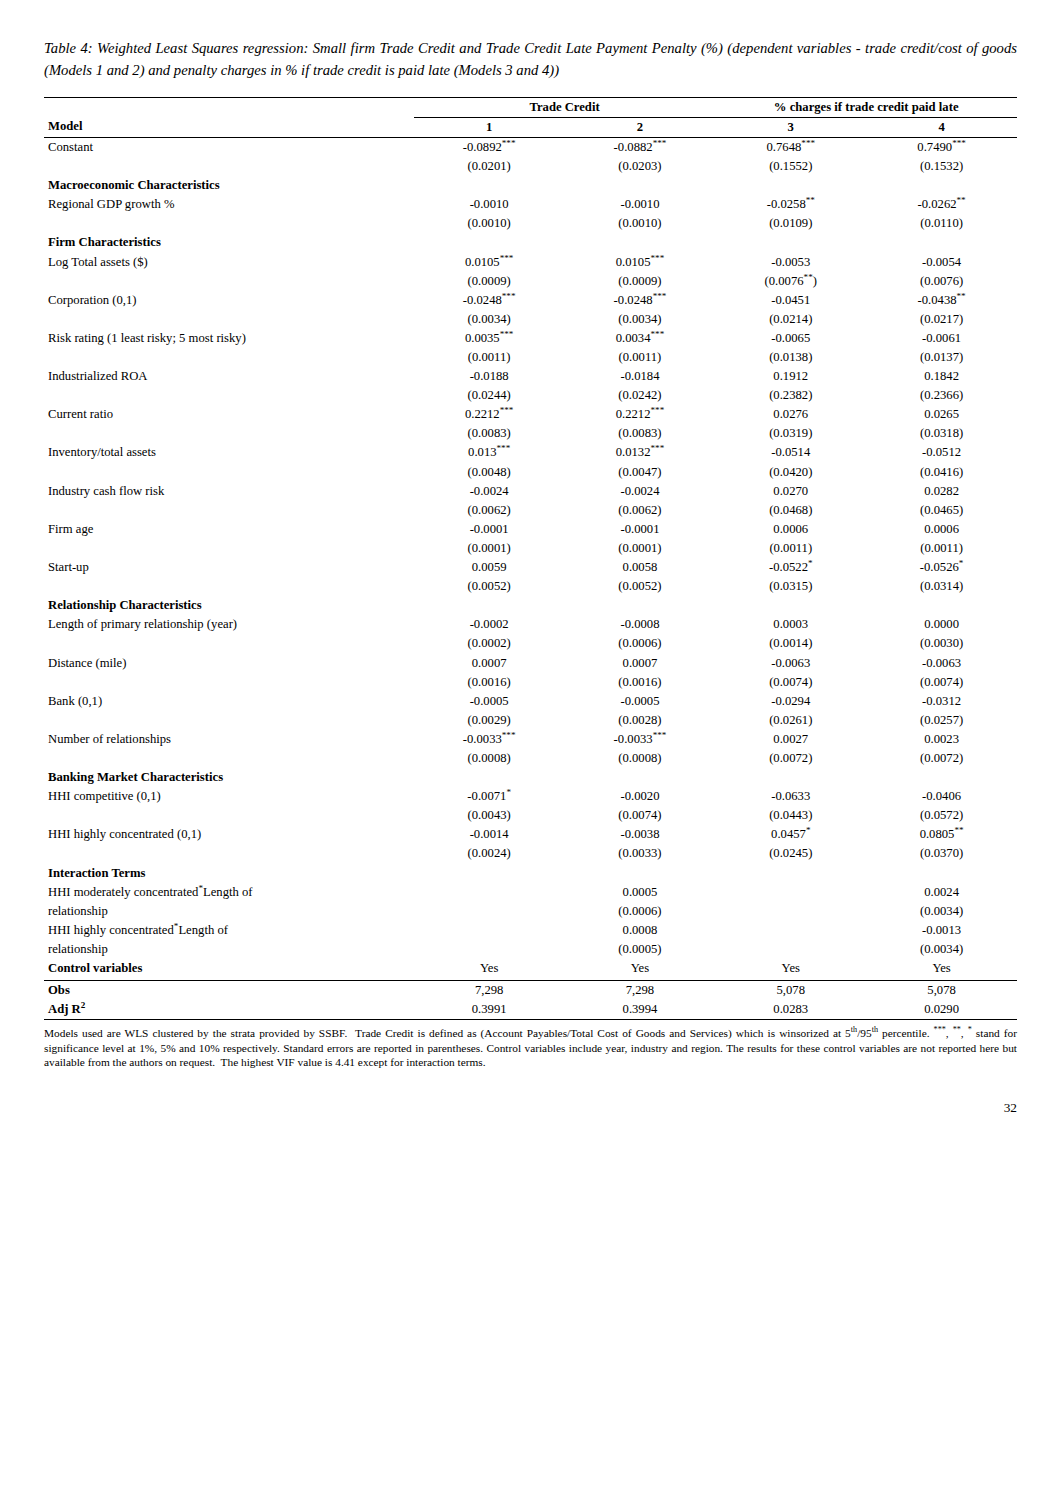Table 4: Weighted Least Squares regression: Small firm Trade Credit and Trade Credit Late Payment Penalty (%) (dependent variables - trade credit/cost of goods (Models 1 and 2) and penalty charges in % if trade credit is paid late (Models 3 and 4))
| | Trade Credit | % charges if trade credit paid late |
| Model | 1 | 2 | 3 | 4 |
| Constant | -0.0892 *** | -0.0882 *** | 0.7648 *** | 0.7490 *** |
| (0.0201) | (0.0203) | (0.1552) | (0.1532) |
| Macroeconomic Characteristics | | | | |
| Regional GDP growth % | -0.0010 | -0.0010 | -0.0258 ** | -0.0262 ** |
| (0.0010) | (0.0010) | (0.0109) | (0.0110) |
| Firm Characteristics | | | | |
| Log Total assets ($) | 0.0105 *** | 0.0105 *** | -0.0053 | -0.0054 |
| (0.0009) | (0.0009) | (0.0076 ** ) | (0.0076) |
| Corporation (0,1) | -0.0248 *** | -0.0248 *** | -0.0451 | -0.0438 ** |
| (0.0034) | (0.0034) | (0.0214) | (0.0217) |
| Risk rating (1 least risky; 5 most risky) | 0.0035 *** | 0.0034 *** | -0.0065 | -0.0061 |
| (0.0011) | (0.0011) | (0.0138) | (0.0137) |
| Industrialized ROA | -0.0188 | -0.0184 | 0.1912 | 0.1842 |
| (0.0244) | (0.0242) | (0.2382) | (0.2366) |
| Current ratio | 0.2212 *** | 0.2212 *** | 0.0276 | 0.0265 |
| (0.0083) | (0.0083) | (0.0319) | (0.0318) |
| Inventory/total assets | 0.013 *** | 0.0132 *** | -0.0514 | -0.0512 |
| (0.0048) | (0.0047) | (0.0420) | (0.0416) |
| Industry cash flow risk | -0.0024 | -0.0024 | 0.0270 | 0.0282 |
| (0.0062) | (0.0062) | (0.0468) | (0.0465) |
| Firm age | -0.0001 | -0.0001 | 0.0006 | 0.0006 |
| (0.0001) | (0.0001) | (0.0011) | (0.0011) |
| Start-up | 0.0059 | 0.0058 | -0.0522 * | -0.0526 * |
| (0.0052) | (0.0052) | (0.0315) | (0.0314) |
| Relationship Characteristics | | | | |
| Length of primary relationship (year) | -0.0002 | -0.0008 | 0.0003 | 0.0000 |
| (0.0002) | (0.0006) | (0.0014) | (0.0030) |
| Distance (mile) | 0.0007 | 0.0007 | -0.0063 | -0.0063 |
| (0.0016) | (0.0016) | (0.0074) | (0.0074) |
| Bank (0,1) | -0.0005 | -0.0005 | -0.0294 | -0.0312 |
| (0.0029) | (0.0028) | (0.0261) | (0.0257) |
| Number of relationships | -0.0033 *** | -0.0033 *** | 0.0027 | 0.0023 |
| (0.0008) | (0.0008) | (0.0072) | (0.0072) |
| Banking Market Characteristics | | | | |
| HHI competitive (0,1) | -0.0071 * | -0.0020 | -0.0633 | -0.0406 |
| (0.0043) | (0.0074) | (0.0443) | (0.0572) |
| HHI highly concentrated (0,1) | -0.0014 | -0.0038 | 0.0457 * | 0.0805 ** |
| (0.0024) | (0.0033) | (0.0245) | (0.0370) |
| Interaction Terms | | | | |
| HHI moderately concentrated * Length of | | 0.0005 | | 0.0024 |
| relationship | | (0.0006) | | (0.0034) |
| HHI highly concentrated * Length of | | 0.0008 | | -0.0013 |
| relationship | | (0.0005) | | (0.0034) |
| Control variables | Yes | Yes | Yes | Yes |
| Obs | 7,298 | 7,298 | 5,078 | 5,078 |
| Adj R 2 | 0.3991 | 0.3994 | 0.0283 | 0.0290 |
Models used are WLS clustered by the strata provided by SSBF. Trade Credit is defined as (Account Payables/Total Cost of Goods and Services) which is winsorized at 5th/95th percentile. ***, **, * stand for significance level at 1%, 5% and 10% respectively. Standard errors are reported in parentheses. Control variables include year, industry and region. The results for these control variables are not reported here but available from the authors on request. The highest VIF value is 4.41 except for interaction terms.
32